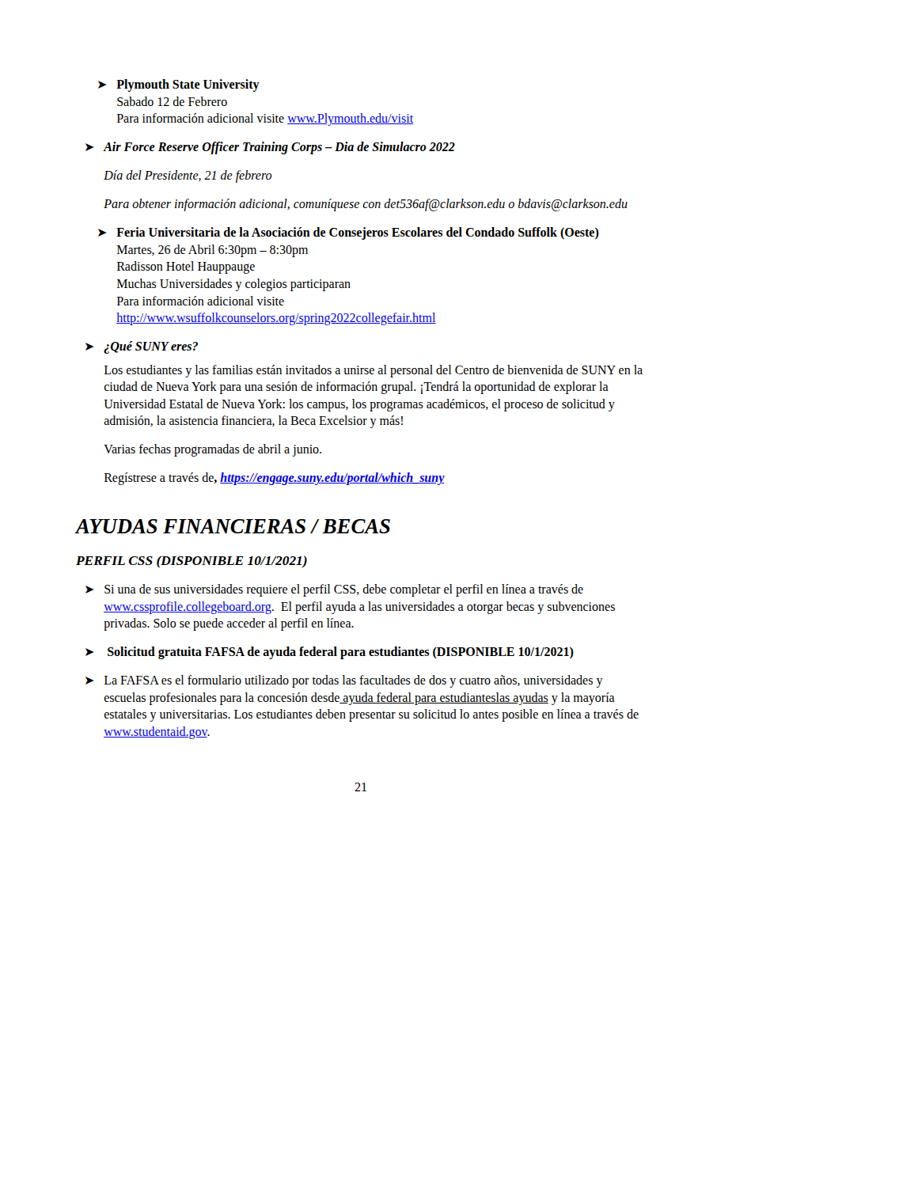Plymouth State University
Sabado 12 de Febrero
Para información adicional visite www.Plymouth.edu/visit
Air Force Reserve Officer Training Corps – Dia de Simulacro 2022
Día del Presidente, 21 de febrero
Para obtener información adicional, comuníquese con det536af@clarkson.edu o bdavis@clarkson.edu
Feria Universitaria de la Asociación de Consejeros Escolares del Condado Suffolk (Oeste)
Martes, 26 de Abril 6:30pm – 8:30pm
Radisson Hotel Hauppauge
Muchas Universidades y colegios participaran
Para información adicional visite
http://www.wsuffolkcounselors.org/spring2022collegefair.html
¿Qué SUNY eres?
Los estudiantes y las familias están invitados a unirse al personal del Centro de bienvenida de SUNY en la ciudad de Nueva York para una sesión de información grupal. ¡Tendrá la oportunidad de explorar la Universidad Estatal de Nueva York: los campus, los programas académicos, el proceso de solicitud y admisión, la asistencia financiera, la Beca Excelsior y más!
Varias fechas programadas de abril a junio.
Regístrese a través de, https://engage.suny.edu/portal/which_suny
AYUDAS FINANCIERAS / BECAS
PERFIL CSS (DISPONIBLE 10/1/2021)
Si una de sus universidades requiere el perfil CSS, debe completar el perfil en línea a través de www.cssprofile.collegeboard.org. El perfil ayuda a las universidades a otorgar becas y subvenciones privadas. Solo se puede acceder al perfil en línea.
Solicitud gratuita FAFSA de ayuda federal para estudiantes (DISPONIBLE 10/1/2021)
La FAFSA es el formulario utilizado por todas las facultades de dos y cuatro años, universidades y escuelas profesionales para la concesión desde ayuda federal para estudianteslas ayudas y la mayoría estatales y universitarias. Los estudiantes deben presentar su solicitud lo antes posible en línea a través de www.studentaid.gov.
21